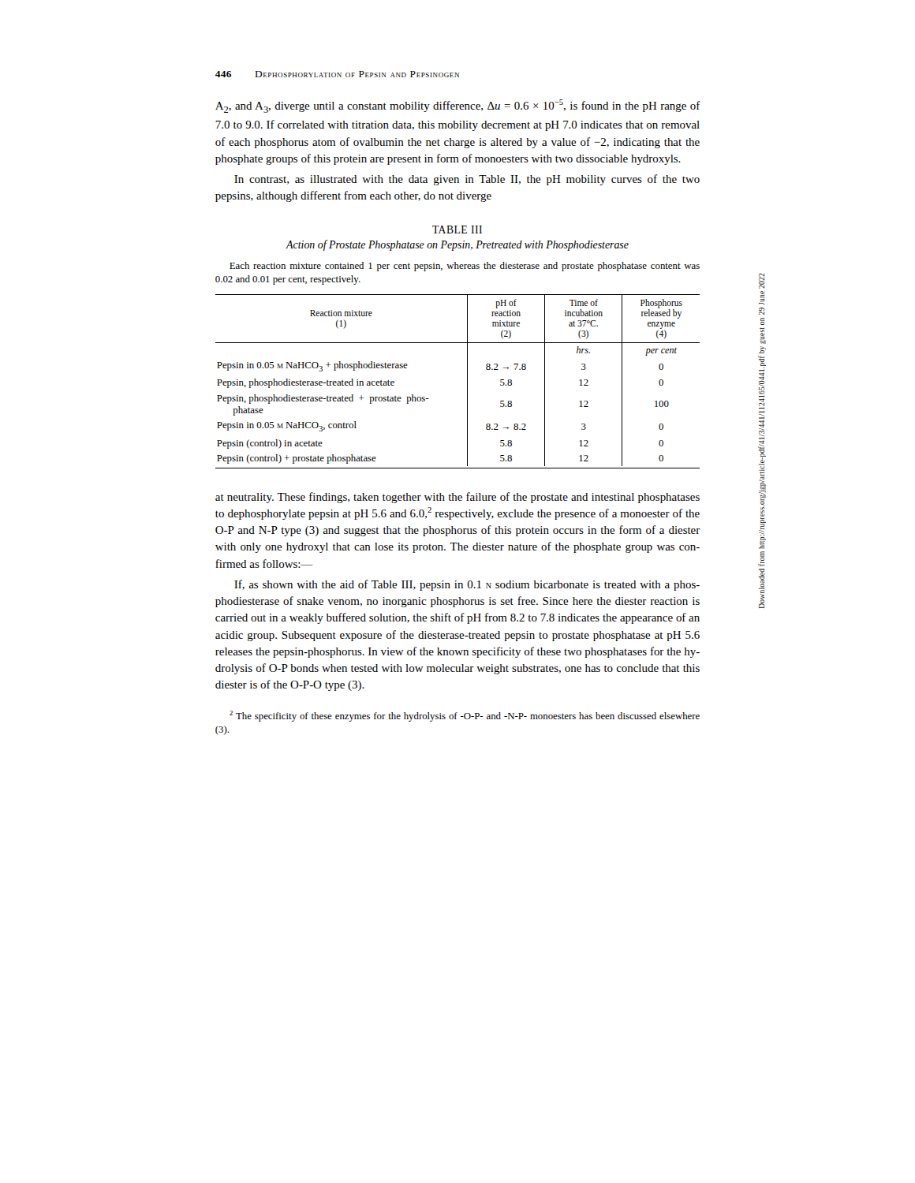Downloaded from http://rupress.org/jgp/article-pdf/41/3/441/1124165/0441.pdf by guest on 29 June 2022
446 Dephosphorylation of Pepsin and Pepsinogen
A2, and A3, diverge until a constant mobility difference, Δu = 0.6 × 10−5, is found in the pH range of 7.0 to 9.0. If correlated with titration data, this mobility decrement at pH 7.0 indicates that on removal of each phosphorus atom of ovalbumin the net charge is altered by a value of −2, indicating that the phosphate groups of this protein are present in form of monoesters with two dissociable hydroxyls.
In contrast, as illustrated with the data given in Table II, the pH mobility curves of the two pepsins, although different from each other, do not diverge
TABLE III
Action of Prostate Phosphatase on Pepsin, Pretreated with Phosphodiesterase
Each reaction mixture contained 1 per cent pepsin, whereas the diesterase and prostate phosphatase content was 0.02 and 0.01 per cent, respectively.
| Reaction mixture (1) | pH of reaction mixture (2) | Time of incubation at 37°C. (3) | Phosphorus released by enzyme (4) |
| --- | --- | --- | --- |
| | | hrs. | per cent |
| Pepsin in 0.05 m NaHCO 3 + phosphodiesterase | 8.2 → 7.8 | 3 | 0 |
| Pepsin, phosphodiesterase-treated in acetate | 5.8 | 12 | 0 |
| Pepsin, phosphodiesterase-treated + prostate phos- phatase | 5.8 | 12 | 100 |
| Pepsin in 0.05 m NaHCO 3 , control | 8.2 → 8.2 | 3 | 0 |
| Pepsin (control) in acetate | 5.8 | 12 | 0 |
| Pepsin (control) + prostate phosphatase | 5.8 | 12 | 0 |
at neutrality. These findings, taken together with the failure of the prostate and intestinal phosphatases to dephosphorylate pepsin at pH 5.6 and 6.0,2 respectively, exclude the presence of a monoester of the O-P and N-P type (3) and suggest that the phosphorus of this protein occurs in the form of a diester with only one hydroxyl that can lose its proton. The diester nature of the phosphate group was confirmed as follows:—
If, as shown with the aid of Table III, pepsin in 0.1 n sodium bicarbonate is treated with a phosphodiesterase of snake venom, no inorganic phosphorus is set free. Since here the diester reaction is carried out in a weakly buffered solution, the shift of pH from 8.2 to 7.8 indicates the appearance of an acidic group. Subsequent exposure of the diesterase-treated pepsin to prostate phosphatase at pH 5.6 releases the pepsin-phosphorus. In view of the known specificity of these two phosphatases for the hydrolysis of O-P bonds when tested with low molecular weight substrates, one has to conclude that this diester is of the O-P-O type (3).
2 The specificity of these enzymes for the hydrolysis of -O-P- and -N-P- monoesters has been discussed elsewhere (3).